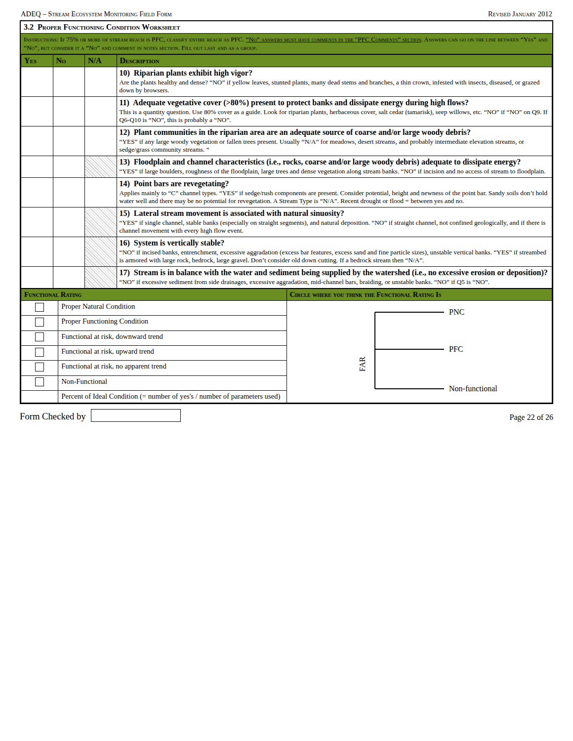ADEQ – Stream Ecosystem Monitoring Field Form
Revised January 2012
3.2 Proper Functioning Condition Worksheet
Instructions: If 75% or more of stream reach is PFC, classify entire reach as PFC. “No” answers must have comments in the "PFC Comments” section. Answers can go on the line between “Yes” and “No”, but consider it a “No” and comment in notes section. Fill out last and as a group.
| Yes | No | N/A | Description |
| --- | --- | --- | --- |
| | | | 10) Riparian plants exhibit high vigor? Are the plants healthy and dense? “NO” if yellow leaves, stunted plants, many dead stems and branches, a thin crown, infested with insects, diseased, or grazed down by browsers. |
| | | | 11) Adequate vegetative cover (>80%) present to protect banks and dissipate energy during high flows? This is a quantity question. Use 80% cover as a guide. Look for riparian plants, herbaceous cover, salt cedar (tamarisk), seep willows, etc. “NO” if “NO” on Q9. If Q6-Q10 is “NO”, this is probably a “NO”. |
| | | | 12) Plant communities in the riparian area are an adequate source of coarse and/or large woody debris? “YES” if any large woody vegetation or fallen trees present. Usually “N/A” for meadows, desert streams, and probably intermediate elevation streams, or sedge/grass community streams. “ |
| | | | 13) Floodplain and channel characteristics (i.e., rocks, coarse and/or large woody debris) adequate to dissipate energy? “YES” if large boulders, roughness of the floodplain, large trees and dense vegetation along stream banks. “NO” if incision and no access of stream to floodplain. |
| | | | 14) Point bars are revegetating? Applies mainly to “C” channel types. “YES” if sedge/rush components are present. Consider potential, height and newness of the point bar. Sandy soils don’t hold water well and there may be no potential for revegetation. A Stream Type is “N/A”. Recent drought or flood = between yes and no. |
| | | | 15) Lateral stream movement is associated with natural sinuosity? “YES” if single channel, stable banks (especially on straight segments), and natural deposition. “NO” if straight channel, not confined geologically, and if there is channel movement with every high flow event. |
| | | | 16) System is vertically stable? “NO” if incised banks, entrenchment, excessive aggradation (excess bar features, excess sand and fine particle sizes), unstable vertical banks. “YES” if streambed is armored with large rock, bedrock, large gravel. Don’t consider old down cutting. If a bedrock stream then “N/A”. |
| | | | 17) Stream is in balance with the water and sediment being supplied by the watershed (i.e., no excessive erosion or deposition)? “NO” if excessive sediment from side drainages, excessive aggradation, mid-channel bars, braiding, or unstable banks. “NO” if Q5 is “NO”. |
| Functional Rating | Circle where you think the Functional Rating Is |
| | Proper Natural Condition | PNC PFC Non-functional FAR |
| | Proper Functioning Condition |
| | Functional at risk, downward trend |
| | Functional at risk, upward trend |
| | Functional at risk, no apparent trend |
| | Non-Functional |
| | Percent of Ideal Condition (= number of yes's / number of parameters used) |
Form Checked by
Page 22 of 26